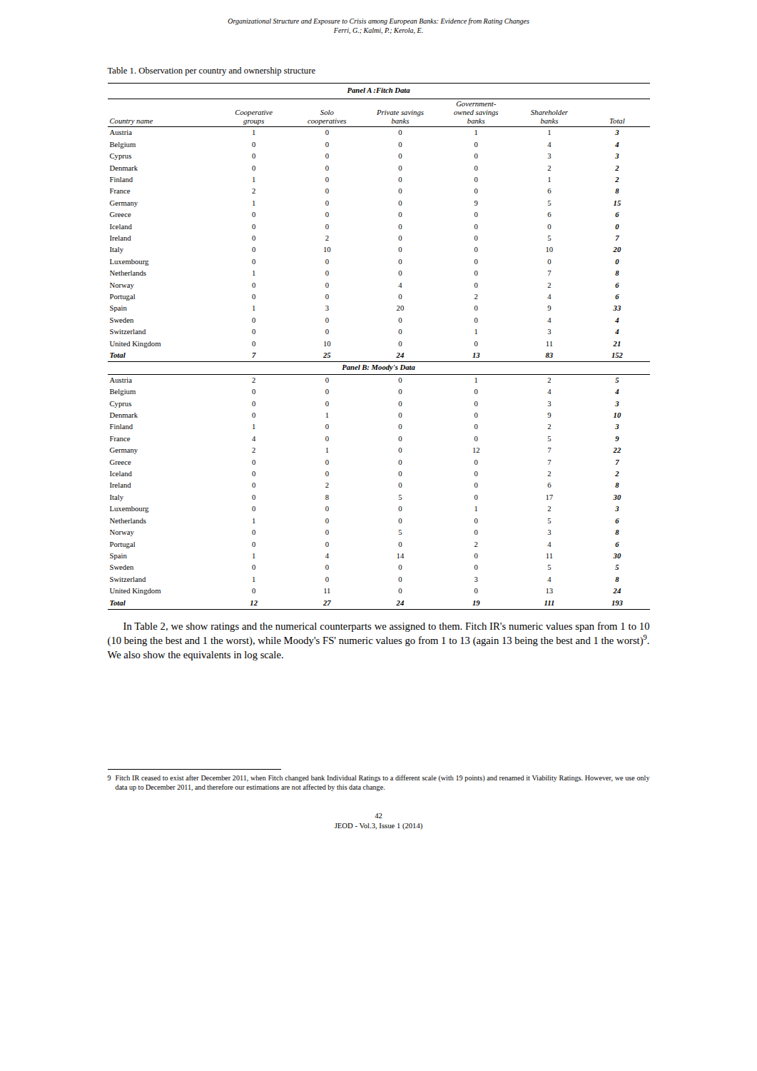Organizational Structure and Exposure to Crisis among European Banks: Evidence from Rating Changes
Ferri, G.; Kalmi, P.; Kerola, E.
Table 1. Observation per country and ownership structure
| Panel A :Fitch Data |
| --- |
| Country name | Cooperative groups | Solo cooperatives | Private savings banks | Government- owned savings banks | Shareholder banks | Total |
| Austria | 1 | 0 | 0 | 1 | 1 | 3 |
| Belgium | 0 | 0 | 0 | 0 | 4 | 4 |
| Cyprus | 0 | 0 | 0 | 0 | 3 | 3 |
| Denmark | 0 | 0 | 0 | 0 | 2 | 2 |
| Finland | 1 | 0 | 0 | 0 | 1 | 2 |
| France | 2 | 0 | 0 | 0 | 6 | 8 |
| Germany | 1 | 0 | 0 | 9 | 5 | 15 |
| Greece | 0 | 0 | 0 | 0 | 6 | 6 |
| Iceland | 0 | 0 | 0 | 0 | 0 | 0 |
| Ireland | 0 | 2 | 0 | 0 | 5 | 7 |
| Italy | 0 | 10 | 0 | 0 | 10 | 20 |
| Luxembourg | 0 | 0 | 0 | 0 | 0 | 0 |
| Netherlands | 1 | 0 | 0 | 0 | 7 | 8 |
| Norway | 0 | 0 | 4 | 0 | 2 | 6 |
| Portugal | 0 | 0 | 0 | 2 | 4 | 6 |
| Spain | 1 | 3 | 20 | 0 | 9 | 33 |
| Sweden | 0 | 0 | 0 | 0 | 4 | 4 |
| Switzerland | 0 | 0 | 0 | 1 | 3 | 4 |
| United Kingdom | 0 | 10 | 0 | 0 | 11 | 21 |
| Total | 7 | 25 | 24 | 13 | 83 | 152 |
| Panel B: Moody's Data |
| Austria | 2 | 0 | 0 | 1 | 2 | 5 |
| Belgium | 0 | 0 | 0 | 0 | 4 | 4 |
| Cyprus | 0 | 0 | 0 | 0 | 3 | 3 |
| Denmark | 0 | 1 | 0 | 0 | 9 | 10 |
| Finland | 1 | 0 | 0 | 0 | 2 | 3 |
| France | 4 | 0 | 0 | 0 | 5 | 9 |
| Germany | 2 | 1 | 0 | 12 | 7 | 22 |
| Greece | 0 | 0 | 0 | 0 | 7 | 7 |
| Iceland | 0 | 0 | 0 | 0 | 2 | 2 |
| Ireland | 0 | 2 | 0 | 0 | 6 | 8 |
| Italy | 0 | 8 | 5 | 0 | 17 | 30 |
| Luxembourg | 0 | 0 | 0 | 1 | 2 | 3 |
| Netherlands | 1 | 0 | 0 | 0 | 5 | 6 |
| Norway | 0 | 0 | 5 | 0 | 3 | 8 |
| Portugal | 0 | 0 | 0 | 2 | 4 | 6 |
| Spain | 1 | 4 | 14 | 0 | 11 | 30 |
| Sweden | 0 | 0 | 0 | 0 | 5 | 5 |
| Switzerland | 1 | 0 | 0 | 3 | 4 | 8 |
| United Kingdom | 0 | 11 | 0 | 0 | 13 | 24 |
| Total | 12 | 27 | 24 | 19 | 111 | 193 |
In Table 2, we show ratings and the numerical counterparts we assigned to them. Fitch IR's numeric values span from 1 to 10 (10 being the best and 1 the worst), while Moody's FS' numeric values go from 1 to 13 (again 13 being the best and 1 the worst)9. We also show the equivalents in log scale.
9 Fitch IR ceased to exist after December 2011, when Fitch changed bank Individual Ratings to a different scale (with 19 points) and renamed it Viability Ratings. However, we use only data up to December 2011, and therefore our estimations are not affected by this data change.
42
JEOD - Vol.3, Issue 1 (2014)